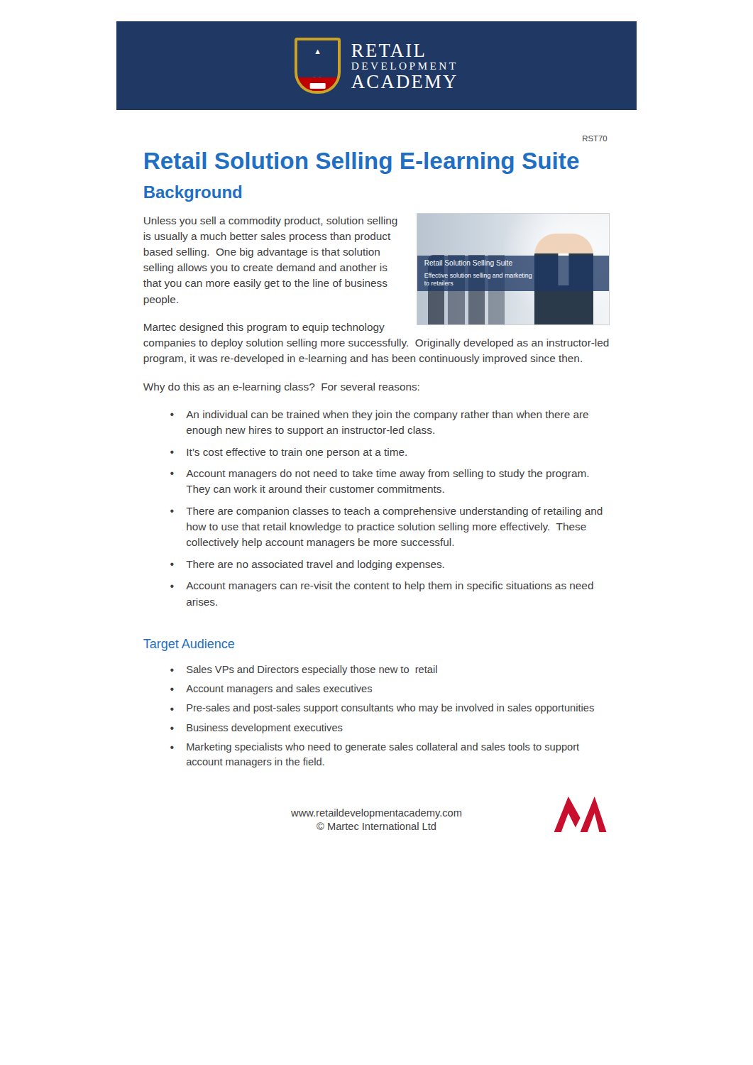▲
∥∥
RETAIL
DEVELOPMENT
ACADEMY
RST70
Retail Solution Selling E-learning Suite
Background
Retail Solution Selling Suite
Effective solution selling and marketing
to retailers
Unless you sell a commodity product, solution selling is usually a much better sales process than product based selling. One big advantage is that solution selling allows you to create demand and another is that you can more easily get to the line of business people.
Martec designed this program to equip technology companies to deploy solution selling more successfully. Originally developed as an instructor-led program, it was re-developed in e-learning and has been continuously improved since then.
Why do this as an e-learning class? For several reasons:
An individual can be trained when they join the company rather than when there are enough new hires to support an instructor-led class.
It’s cost effective to train one person at a time.
Account managers do not need to take time away from selling to study the program. They can work it around their customer commitments.
There are companion classes to teach a comprehensive understanding of retailing and how to use that retail knowledge to practice solution selling more effectively. These collectively help account managers be more successful.
There are no associated travel and lodging expenses.
Account managers can re-visit the content to help them in specific situations as need arises.
Target Audience
Sales VPs and Directors especially those new to retail
Account managers and sales executives
Pre-sales and post-sales support consultants who may be involved in sales opportunities
Business development executives
Marketing specialists who need to generate sales collateral and sales tools to support account managers in the field.
www.retaildevelopmentacademy.com
© Martec International Ltd